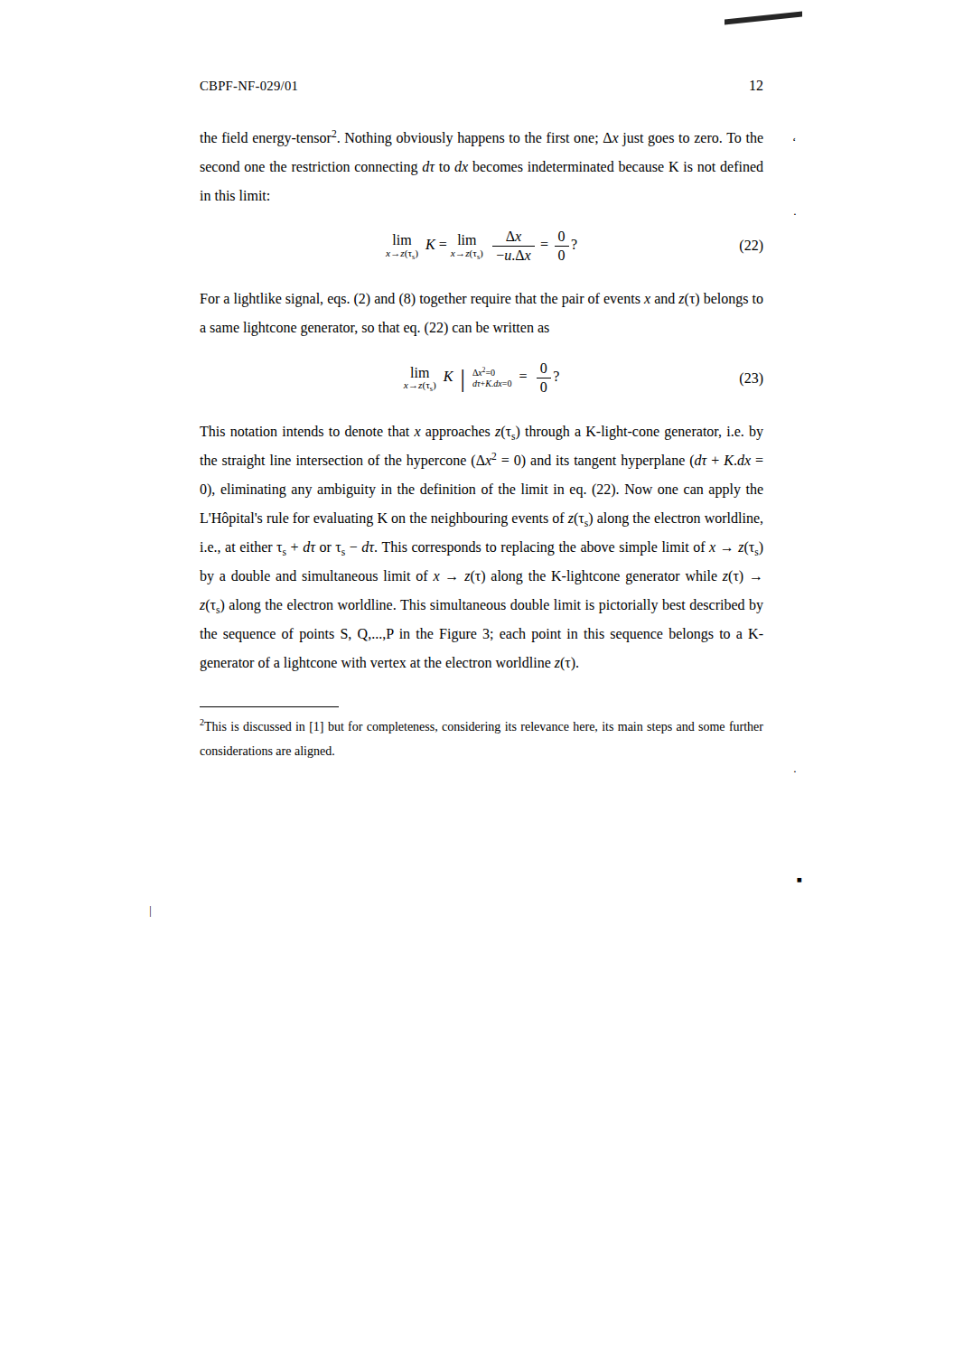‘
.
.
|
CBPF-NF-029/01 12
the field energy-tensor2. Nothing obviously happens to the first one; Δx just goes to zero. To the second one the restriction connecting dτ to dx becomes indeterminated because K is not defined in this limit:
lim x→z(τs) K = lim x→z(τs) Δx−u.Δx = 00? (22)
For a lightlike signal, eqs. (2) and (8) together require that the pair of events x and z(τ) belongs to a same lightcone generator, so that eq. (22) can be written as
lim x→z(τs) K | Δx2=0
dτ+K.dx=0 = 00? (23)
This notation intends to denote that x approaches z(τs) through a K-light-cone generator, i.e. by the straight line intersection of the hypercone (Δx2 = 0) and its tangent hyperplane (dτ + K.dx = 0), eliminating any ambiguity in the definition of the limit in eq. (22). Now one can apply the L'Hôpital's rule for evaluating K on the neighbouring events of z(τs) along the electron worldline, i.e., at either τs + dτ or τs − dτ. This corresponds to replacing the above simple limit of x → z(τs) by a double and simultaneous limit of x → z(τ) along the K-lightcone generator while z(τ) → z(τs) along the electron worldline. This simultaneous double limit is pictorially best described by the sequence of points S, Q,...,P in the Figure 3; each point in this sequence belongs to a K-generator of a lightcone with vertex at the electron worldline z(τ).
2This is discussed in [1] but for completeness, considering its relevance here, its main steps and some further considerations are aligned.
▪